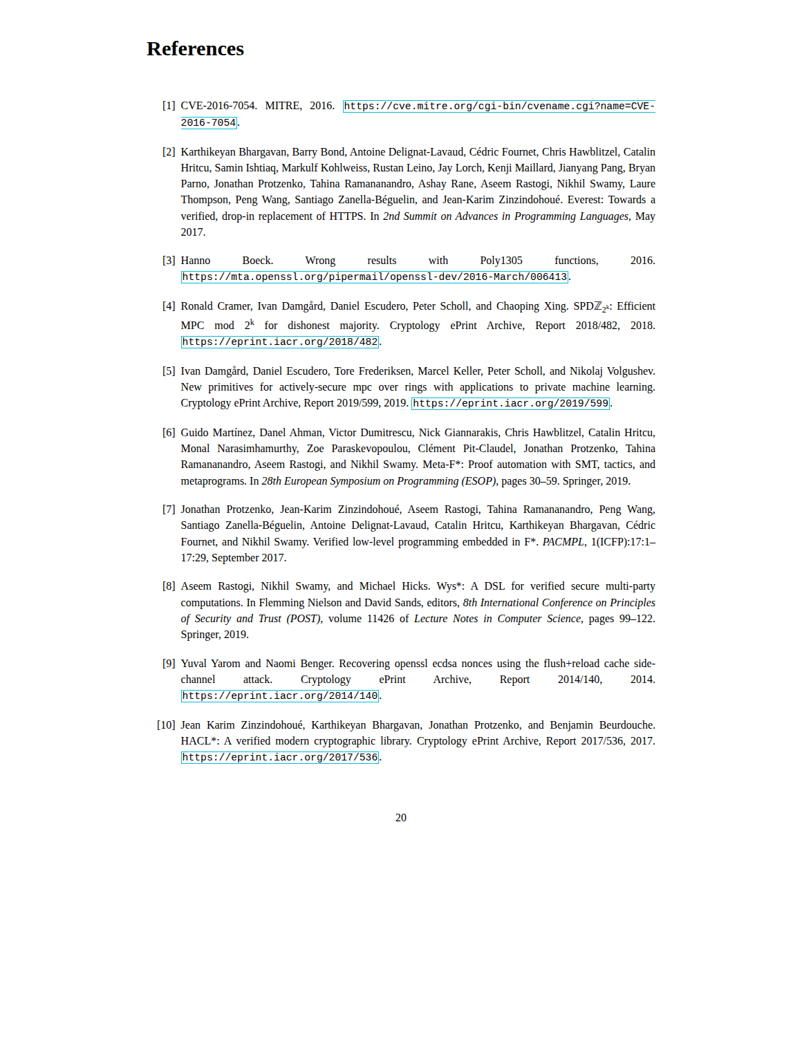References
CVE-2016-7054. MITRE, 2016. https://cve.mitre.org/cgi-bin/cvename.cgi?name=CVE-2016-7054.
Karthikeyan Bhargavan, Barry Bond, Antoine Delignat-Lavaud, Cédric Fournet, Chris Hawblitzel, Catalin Hritcu, Samin Ishtiaq, Markulf Kohlweiss, Rustan Leino, Jay Lorch, Kenji Maillard, Jianyang Pang, Bryan Parno, Jonathan Protzenko, Tahina Ramananandro, Ashay Rane, Aseem Rastogi, Nikhil Swamy, Laure Thompson, Peng Wang, Santiago Zanella-Béguelin, and Jean-Karim Zinzindohoué. Everest: Towards a verified, drop-in replacement of HTTPS. In 2nd Summit on Advances in Programming Languages, May 2017.
Hanno Boeck. Wrong results with Poly1305 functions, 2016. https://mta.openssl.org/pipermail/openssl-dev/2016-March/006413.
Ronald Cramer, Ivan Damgård, Daniel Escudero, Peter Scholl, and Chaoping Xing. SPDℤ2k: Efficient MPC mod 2k for dishonest majority. Cryptology ePrint Archive, Report 2018/482, 2018. https://eprint.iacr.org/2018/482.
Ivan Damgård, Daniel Escudero, Tore Frederiksen, Marcel Keller, Peter Scholl, and Nikolaj Volgushev. New primitives for actively-secure mpc over rings with applications to private machine learning. Cryptology ePrint Archive, Report 2019/599, 2019. https://eprint.iacr.org/2019/599.
Guido Martínez, Danel Ahman, Victor Dumitrescu, Nick Giannarakis, Chris Hawblitzel, Catalin Hritcu, Monal Narasimhamurthy, Zoe Paraskevopoulou, Clément Pit-Claudel, Jonathan Protzenko, Tahina Ramananandro, Aseem Rastogi, and Nikhil Swamy. Meta-F*: Proof automation with SMT, tactics, and metaprograms. In 28th European Symposium on Programming (ESOP), pages 30–59. Springer, 2019.
Jonathan Protzenko, Jean-Karim Zinzindohoué, Aseem Rastogi, Tahina Ramananandro, Peng Wang, Santiago Zanella-Béguelin, Antoine Delignat-Lavaud, Catalin Hritcu, Karthikeyan Bhargavan, Cédric Fournet, and Nikhil Swamy. Verified low-level programming embedded in F*. PACMPL, 1(ICFP):17:1–17:29, September 2017.
Aseem Rastogi, Nikhil Swamy, and Michael Hicks. Wys*: A DSL for verified secure multi-party computations. In Flemming Nielson and David Sands, editors, 8th International Conference on Principles of Security and Trust (POST), volume 11426 of Lecture Notes in Computer Science, pages 99–122. Springer, 2019.
Yuval Yarom and Naomi Benger. Recovering openssl ecdsa nonces using the flush+reload cache side-channel attack. Cryptology ePrint Archive, Report 2014/140, 2014. https://eprint.iacr.org/2014/140.
Jean Karim Zinzindohoué, Karthikeyan Bhargavan, Jonathan Protzenko, and Benjamin Beurdouche. HACL*: A verified modern cryptographic library. Cryptology ePrint Archive, Report 2017/536, 2017. https://eprint.iacr.org/2017/536.
20